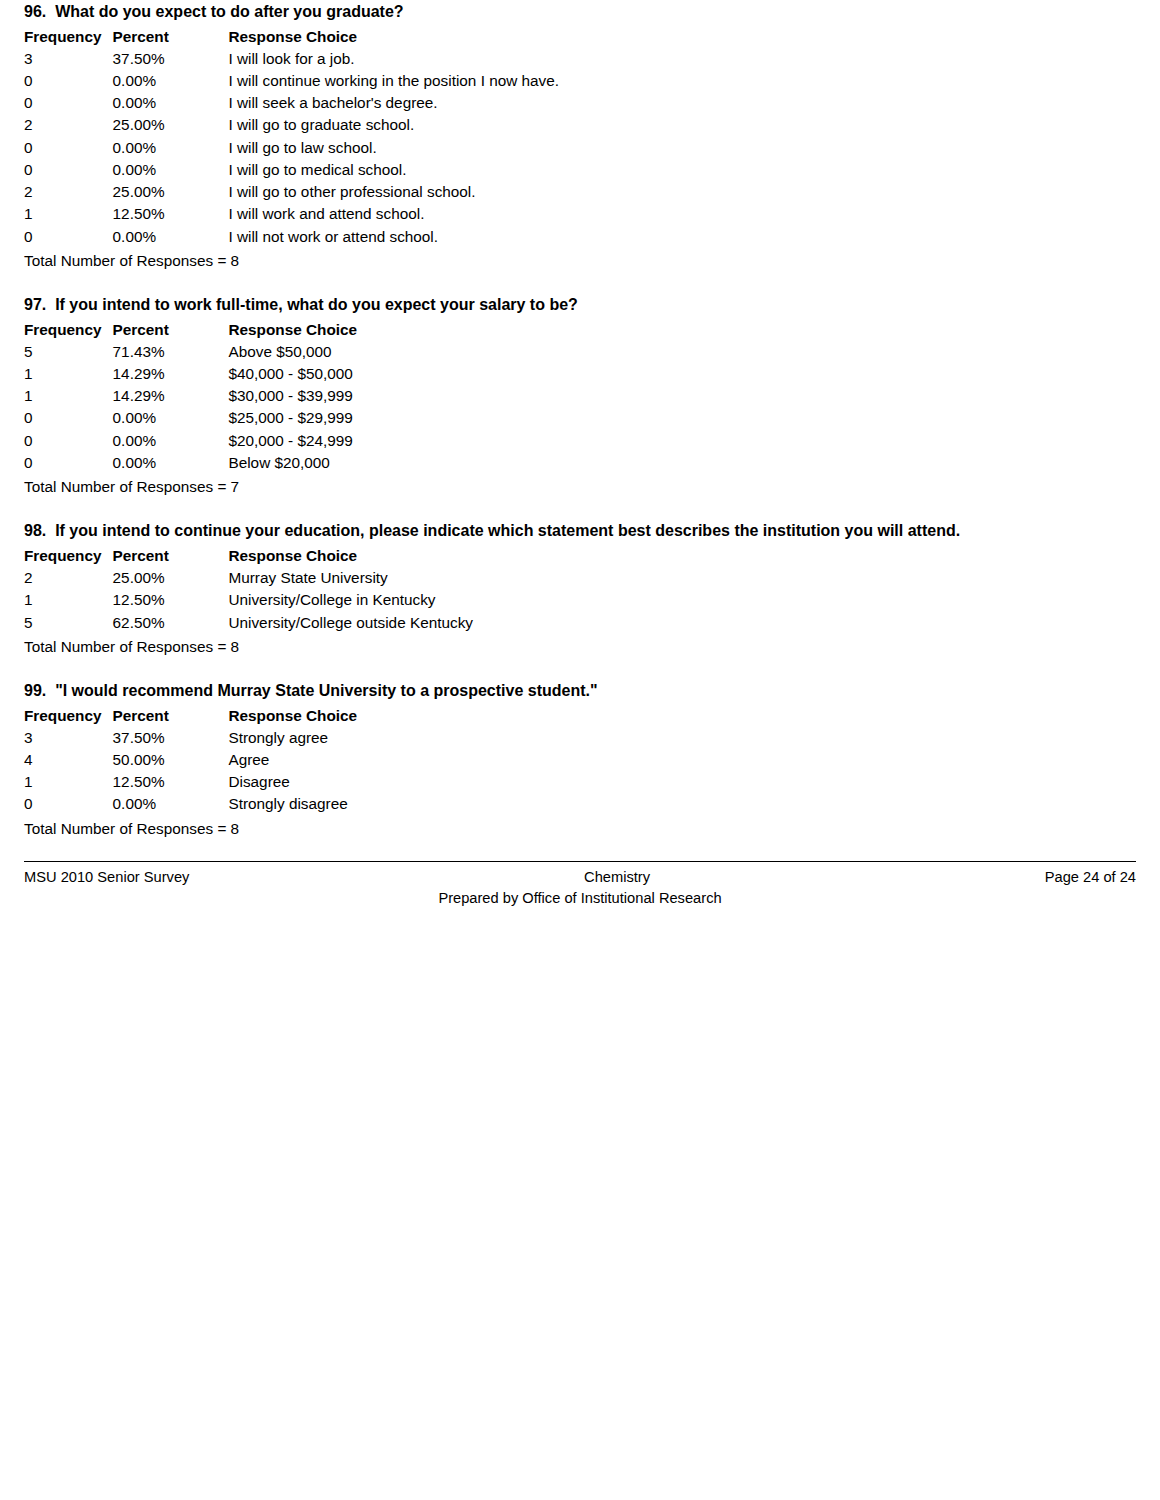96. What do you expect to do after you graduate?
| Frequency | Percent | Response Choice |
| --- | --- | --- |
| 3 | 37.50% | I will look for a job. |
| 0 | 0.00% | I will continue working in the position I now have. |
| 0 | 0.00% | I will seek a bachelor's degree. |
| 2 | 25.00% | I will go to graduate school. |
| 0 | 0.00% | I will go to law school. |
| 0 | 0.00% | I will go to medical school. |
| 2 | 25.00% | I will go to other professional school. |
| 1 | 12.50% | I will work and attend school. |
| 0 | 0.00% | I will not work or attend school. |
Total Number of Responses = 8
97. If you intend to work full-time, what do you expect your salary to be?
| Frequency | Percent | Response Choice |
| --- | --- | --- |
| 5 | 71.43% | Above $50,000 |
| 1 | 14.29% | $40,000 - $50,000 |
| 1 | 14.29% | $30,000 - $39,999 |
| 0 | 0.00% | $25,000 - $29,999 |
| 0 | 0.00% | $20,000 - $24,999 |
| 0 | 0.00% | Below $20,000 |
Total Number of Responses = 7
98. If you intend to continue your education, please indicate which statement best describes the institution you will attend.
| Frequency | Percent | Response Choice |
| --- | --- | --- |
| 2 | 25.00% | Murray State University |
| 1 | 12.50% | University/College in Kentucky |
| 5 | 62.50% | University/College outside Kentucky |
Total Number of Responses = 8
99. "I would recommend Murray State University to a prospective student."
| Frequency | Percent | Response Choice |
| --- | --- | --- |
| 3 | 37.50% | Strongly agree |
| 4 | 50.00% | Agree |
| 1 | 12.50% | Disagree |
| 0 | 0.00% | Strongly disagree |
Total Number of Responses = 8
MSU 2010 Senior Survey
Chemistry
Page 24 of 24
Prepared by Office of Institutional Research